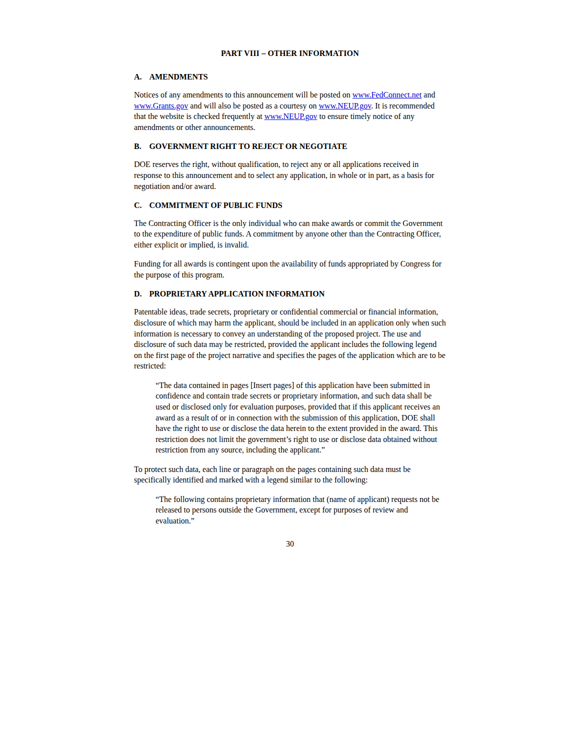PART VIII – OTHER INFORMATION
A. AMENDMENTS
Notices of any amendments to this announcement will be posted on www.FedConnect.net and www.Grants.gov and will also be posted as a courtesy on www.NEUP.gov. It is recommended that the website is checked frequently at www.NEUP.gov to ensure timely notice of any amendments or other announcements.
B. GOVERNMENT RIGHT TO REJECT OR NEGOTIATE
DOE reserves the right, without qualification, to reject any or all applications received in response to this announcement and to select any application, in whole or in part, as a basis for negotiation and/or award.
C. COMMITMENT OF PUBLIC FUNDS
The Contracting Officer is the only individual who can make awards or commit the Government to the expenditure of public funds. A commitment by anyone other than the Contracting Officer, either explicit or implied, is invalid.
Funding for all awards is contingent upon the availability of funds appropriated by Congress for the purpose of this program.
D. PROPRIETARY APPLICATION INFORMATION
Patentable ideas, trade secrets, proprietary or confidential commercial or financial information, disclosure of which may harm the applicant, should be included in an application only when such information is necessary to convey an understanding of the proposed project. The use and disclosure of such data may be restricted, provided the applicant includes the following legend on the first page of the project narrative and specifies the pages of the application which are to be restricted:
“The data contained in pages [Insert pages] of this application have been submitted in confidence and contain trade secrets or proprietary information, and such data shall be used or disclosed only for evaluation purposes, provided that if this applicant receives an award as a result of or in connection with the submission of this application, DOE shall have the right to use or disclose the data herein to the extent provided in the award. This restriction does not limit the government’s right to use or disclose data obtained without restriction from any source, including the applicant.”
To protect such data, each line or paragraph on the pages containing such data must be specifically identified and marked with a legend similar to the following:
“The following contains proprietary information that (name of applicant) requests not be released to persons outside the Government, except for purposes of review and evaluation.”
30